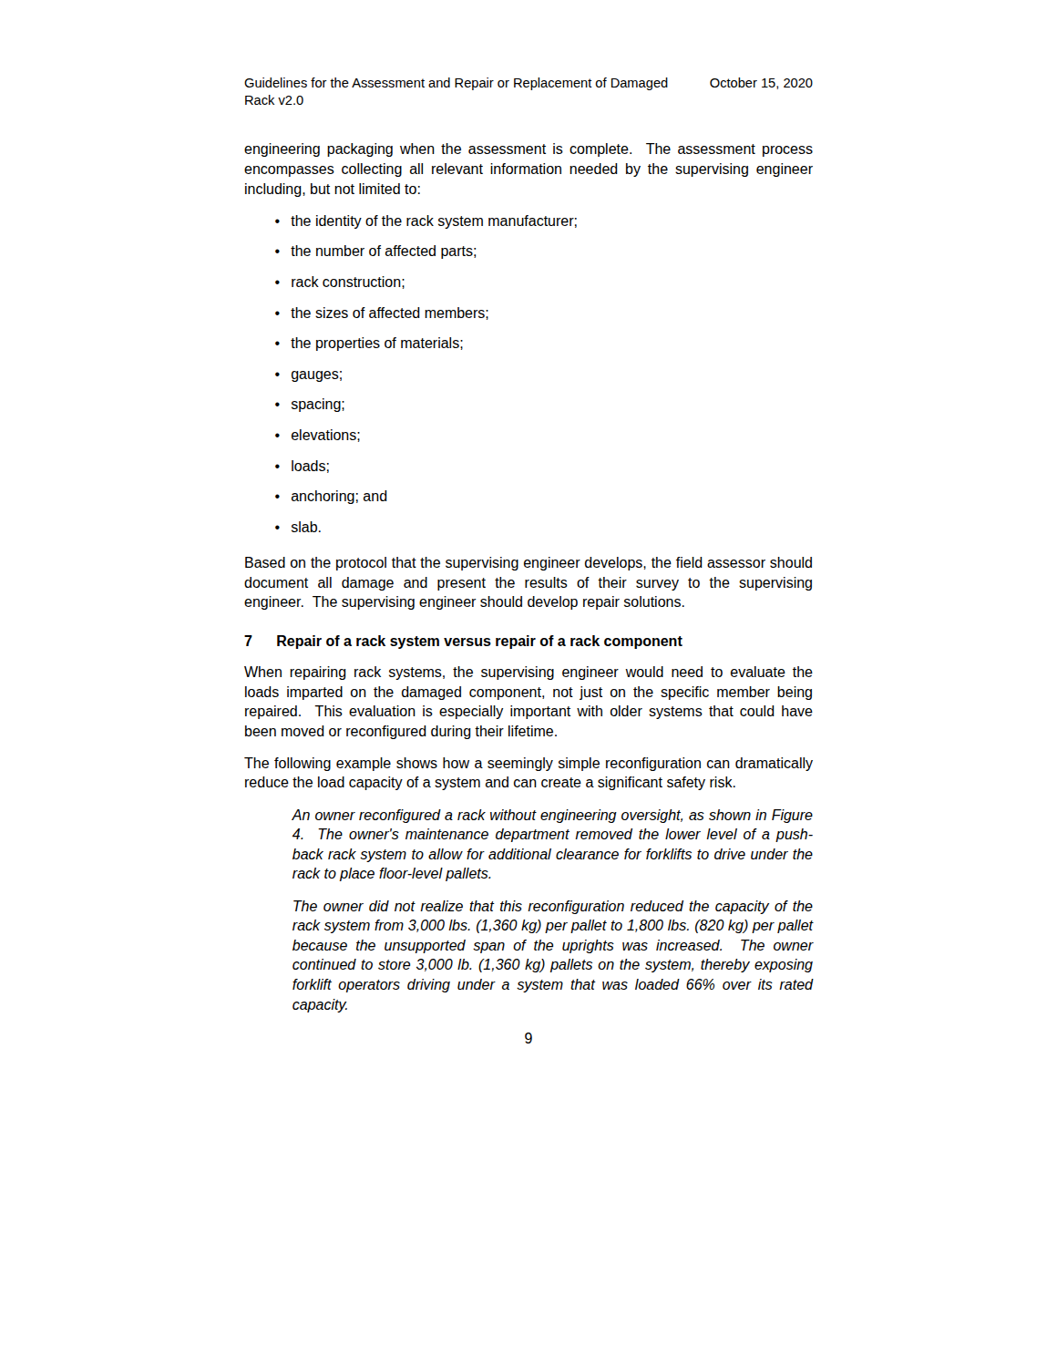Guidelines for the Assessment and Repair or Replacement of Damaged Rack v2.0
October 15, 2020
engineering packaging when the assessment is complete. The assessment process encompasses collecting all relevant information needed by the supervising engineer including, but not limited to:
the identity of the rack system manufacturer;
the number of affected parts;
rack construction;
the sizes of affected members;
the properties of materials;
gauges;
spacing;
elevations;
loads;
anchoring; and
slab.
Based on the protocol that the supervising engineer develops, the field assessor should document all damage and present the results of their survey to the supervising engineer. The supervising engineer should develop repair solutions.
7 Repair of a rack system versus repair of a rack component
When repairing rack systems, the supervising engineer would need to evaluate the loads imparted on the damaged component, not just on the specific member being repaired. This evaluation is especially important with older systems that could have been moved or reconfigured during their lifetime.
The following example shows how a seemingly simple reconfiguration can dramatically reduce the load capacity of a system and can create a significant safety risk.
An owner reconfigured a rack without engineering oversight, as shown in Figure 4. The owner's maintenance department removed the lower level of a push-back rack system to allow for additional clearance for forklifts to drive under the rack to place floor-level pallets.
The owner did not realize that this reconfiguration reduced the capacity of the rack system from 3,000 lbs. (1,360 kg) per pallet to 1,800 lbs. (820 kg) per pallet because the unsupported span of the uprights was increased. The owner continued to store 3,000 lb. (1,360 kg) pallets on the system, thereby exposing forklift operators driving under a system that was loaded 66% over its rated capacity.
9